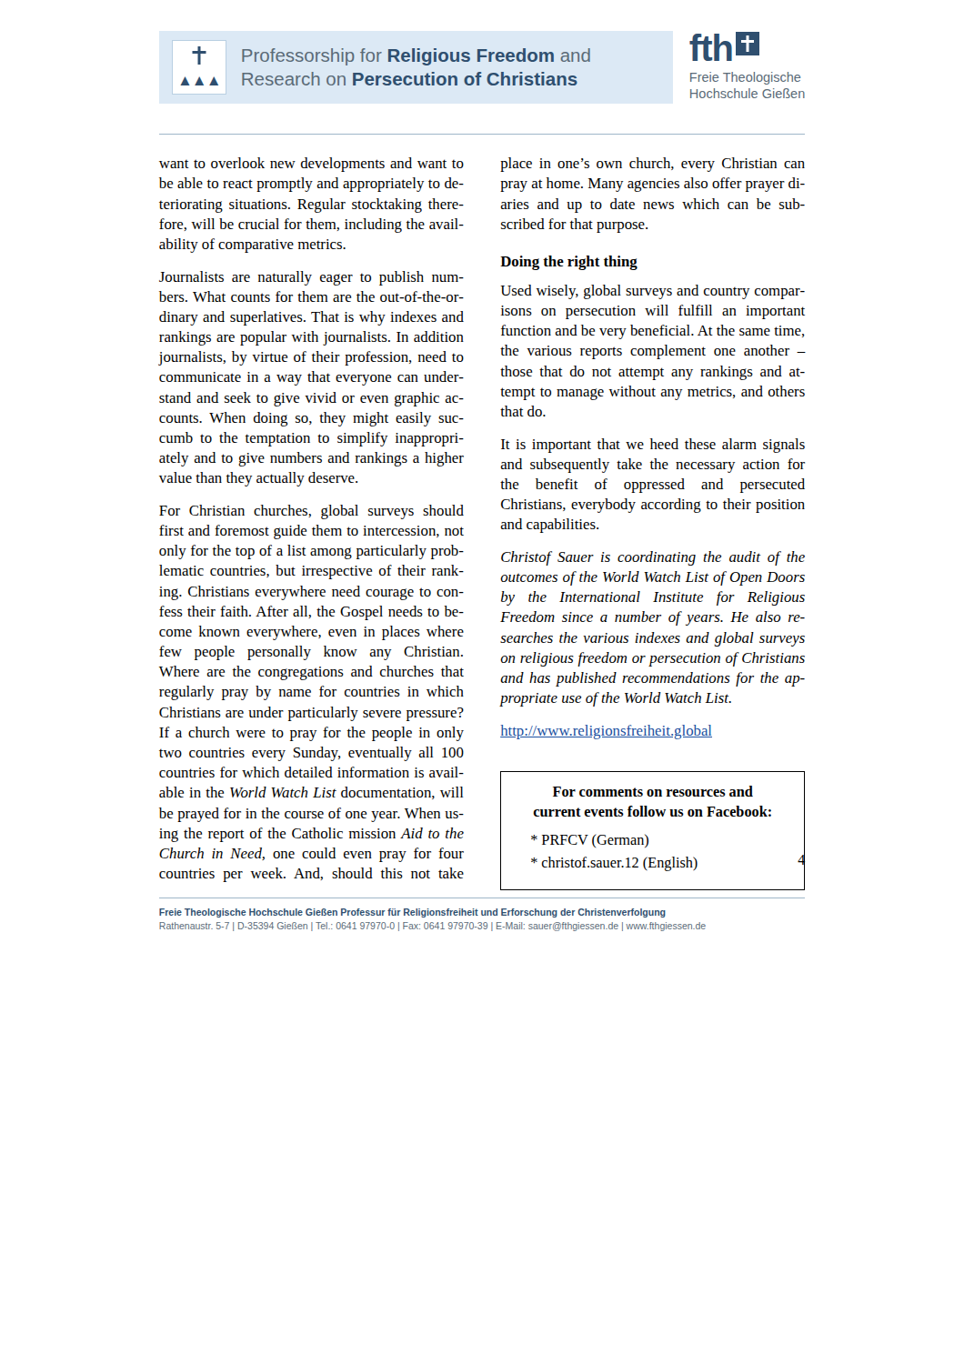▲▲▲
Professorship for Religious Freedom and
Research on Persecution of Christians
fth
Freie Theologische
Hochschule Gießen
want to overlook new developments and want to be able to react promptly and appropriately to deteriorating situations. Regular stocktaking therefore, will be crucial for them, including the availability of comparative metrics.
Journalists are naturally eager to publish numbers. What counts for them are the out-of-the-ordinary and superlatives. That is why indexes and rankings are popular with journalists. In addition journalists, by virtue of their profession, need to communicate in a way that everyone can understand and seek to give vivid or even graphic accounts. When doing so, they might easily succumb to the temptation to simplify inappropriately and to give numbers and rankings a higher value than they actually deserve.
For Christian churches, global surveys should first and foremost guide them to intercession, not only for the top of a list among particularly problematic countries, but irrespective of their ranking. Christians everywhere need courage to confess their faith. After all, the Gospel needs to become known everywhere, even in places where few people personally know any Christian. Where are the congregations and churches that regularly pray by name for countries in which Christians are under particularly severe pressure? If a church were to pray for the people in only two countries every Sunday, eventually all 100 countries for which detailed information is available in the World Watch List documentation, will be prayed for in the course of one year. When using the report of the Catholic mission Aid to the Church in Need, one could even pray for four countries per week. And, should this not take place in one’s own church, every Christian can pray at home. Many agencies also offer prayer diaries and up to date news which can be subscribed for that purpose.
Doing the right thing
Used wisely, global surveys and country comparisons on persecution will fulfill an important function and be very beneficial. At the same time, the various reports complement one another – those that do not attempt any rankings and attempt to manage without any metrics, and others that do.
It is important that we heed these alarm signals and subsequently take the necessary action for the benefit of oppressed and persecuted Christians, everybody according to their position and capabilities.
Christof Sauer is coordinating the audit of the outcomes of the World Watch List of Open Doors by the International Institute for Religious Freedom since a number of years. He also researches the various indexes and global surveys on religious freedom or persecution of Christians and has published recommendations for the appropriate use of the World Watch List.
http://www.religionsfreiheit.global
For comments on resources and
current events follow us on Facebook:
* PRFCV (German)
* christof.sauer.12 (English)
4
Freie Theologische Hochschule Gießen Professur für Religionsfreiheit und Erforschung der Christenverfolgung
Rathenaustr. 5-7 | D-35394 Gießen | Tel.: 0641 97970-0 | Fax: 0641 97970-39 | E-Mail: sauer@fthgiessen.de | www.fthgiessen.de